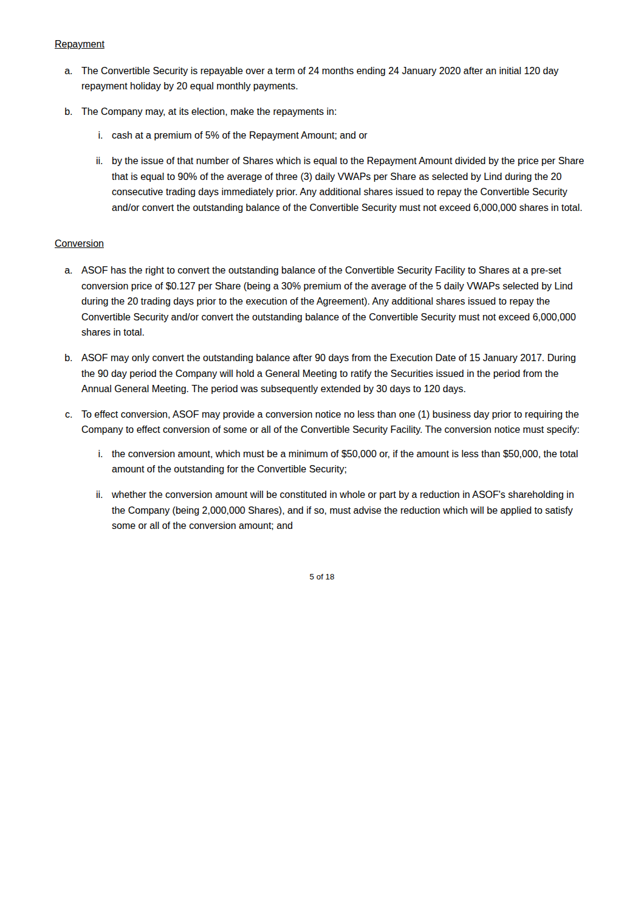Repayment
The Convertible Security is repayable over a term of 24 months ending 24 January 2020 after an initial 120 day repayment holiday by 20 equal monthly payments.
The Company may, at its election, make the repayments in:
cash at a premium of 5% of the Repayment Amount; and or
by the issue of that number of Shares which is equal to the Repayment Amount divided by the price per Share that is equal to 90% of the average of three (3) daily VWAPs per Share as selected by Lind during the 20 consecutive trading days immediately prior. Any additional shares issued to repay the Convertible Security and/or convert the outstanding balance of the Convertible Security must not exceed 6,000,000 shares in total.
Conversion
ASOF has the right to convert the outstanding balance of the Convertible Security Facility to Shares at a pre-set conversion price of $0.127 per Share (being a 30% premium of the average of the 5 daily VWAPs selected by Lind during the 20 trading days prior to the execution of the Agreement). Any additional shares issued to repay the Convertible Security and/or convert the outstanding balance of the Convertible Security must not exceed 6,000,000 shares in total.
ASOF may only convert the outstanding balance after 90 days from the Execution Date of 15 January 2017. During the 90 day period the Company will hold a General Meeting to ratify the Securities issued in the period from the Annual General Meeting. The period was subsequently extended by 30 days to 120 days.
To effect conversion, ASOF may provide a conversion notice no less than one (1) business day prior to requiring the Company to effect conversion of some or all of the Convertible Security Facility. The conversion notice must specify:
the conversion amount, which must be a minimum of $50,000 or, if the amount is less than $50,000, the total amount of the outstanding for the Convertible Security;
whether the conversion amount will be constituted in whole or part by a reduction in ASOF's shareholding in the Company (being 2,000,000 Shares), and if so, must advise the reduction which will be applied to satisfy some or all of the conversion amount; and
5 of 18